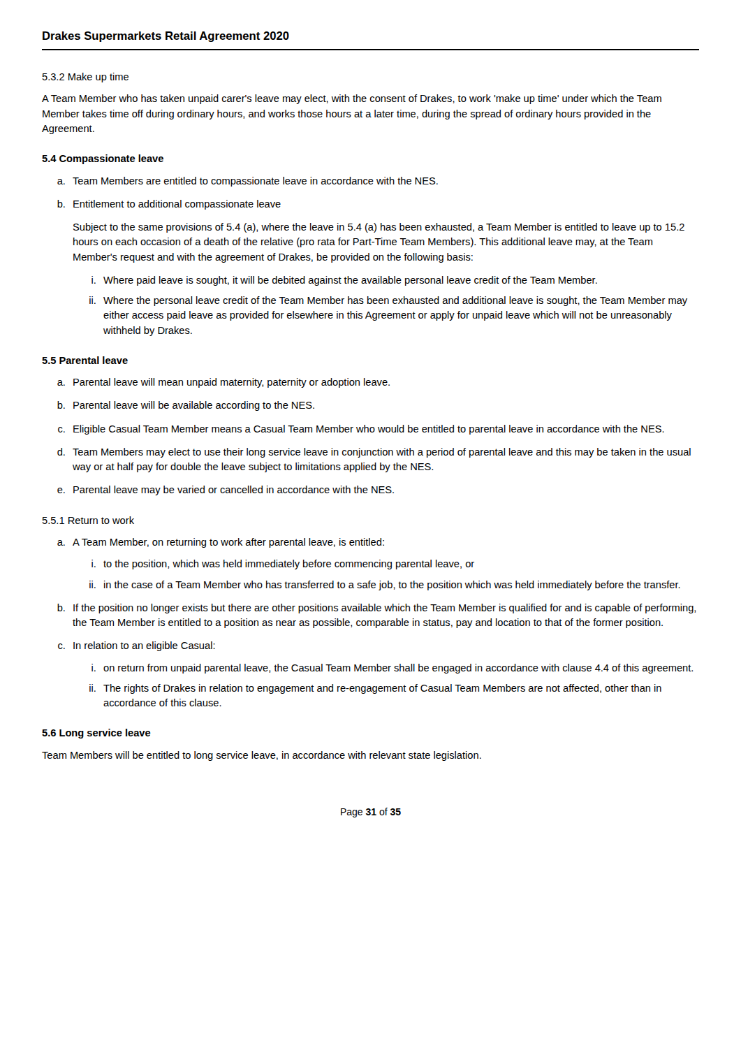Drakes Supermarkets Retail Agreement 2020
5.3.2 Make up time
A Team Member who has taken unpaid carer's leave may elect, with the consent of Drakes, to work 'make up time' under which the Team Member takes time off during ordinary hours, and works those hours at a later time, during the spread of ordinary hours provided in the Agreement.
5.4 Compassionate leave
Team Members are entitled to compassionate leave in accordance with the NES.
Entitlement to additional compassionate leave
Subject to the same provisions of 5.4 (a), where the leave in 5.4 (a) has been exhausted, a Team Member is entitled to leave up to 15.2 hours on each occasion of a death of the relative (pro rata for Part-Time Team Members). This additional leave may, at the Team Member's request and with the agreement of Drakes, be provided on the following basis:
Where paid leave is sought, it will be debited against the available personal leave credit of the Team Member.
Where the personal leave credit of the Team Member has been exhausted and additional leave is sought, the Team Member may either access paid leave as provided for elsewhere in this Agreement or apply for unpaid leave which will not be unreasonably withheld by Drakes.
5.5 Parental leave
Parental leave will mean unpaid maternity, paternity or adoption leave.
Parental leave will be available according to the NES.
Eligible Casual Team Member means a Casual Team Member who would be entitled to parental leave in accordance with the NES.
Team Members may elect to use their long service leave in conjunction with a period of parental leave and this may be taken in the usual way or at half pay for double the leave subject to limitations applied by the NES.
Parental leave may be varied or cancelled in accordance with the NES.
5.5.1 Return to work
A Team Member, on returning to work after parental leave, is entitled:
to the position, which was held immediately before commencing parental leave, or
in the case of a Team Member who has transferred to a safe job, to the position which was held immediately before the transfer.
If the position no longer exists but there are other positions available which the Team Member is qualified for and is capable of performing, the Team Member is entitled to a position as near as possible, comparable in status, pay and location to that of the former position.
In relation to an eligible Casual:
on return from unpaid parental leave, the Casual Team Member shall be engaged in accordance with clause 4.4 of this agreement.
The rights of Drakes in relation to engagement and re-engagement of Casual Team Members are not affected, other than in accordance of this clause.
5.6 Long service leave
Team Members will be entitled to long service leave, in accordance with relevant state legislation.
Page 31 of 35